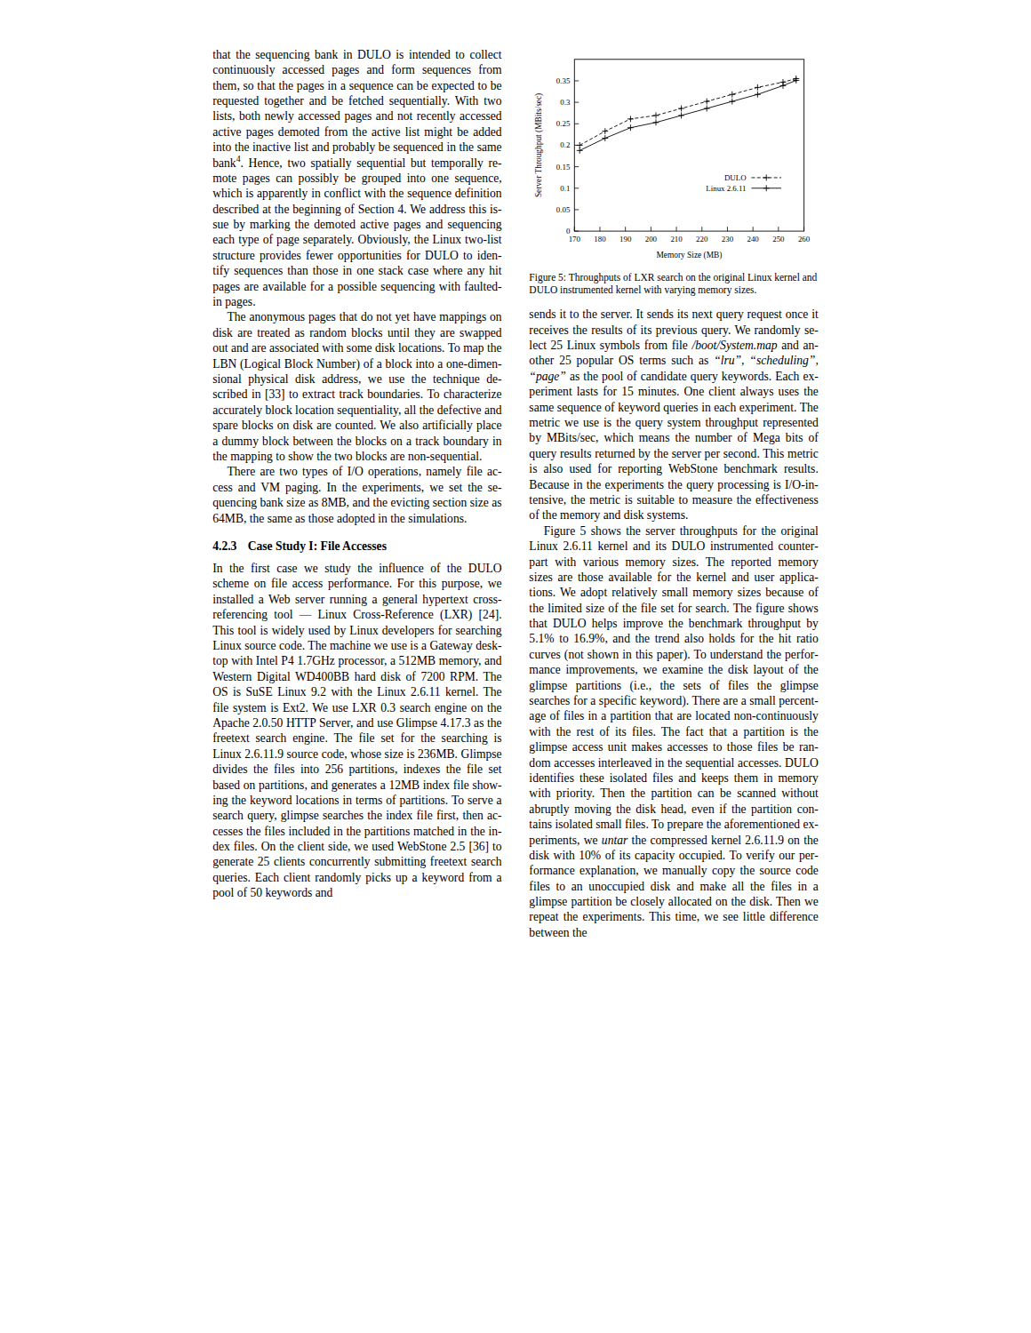that the sequencing bank in DULO is intended to collect continuously accessed pages and form sequences from them, so that the pages in a sequence can be expected to be requested together and be fetched sequentially. With two lists, both newly accessed pages and not recently accessed active pages demoted from the active list might be added into the inactive list and probably be sequenced in the same bank4. Hence, two spatially sequential but temporally remote pages can possibly be grouped into one sequence, which is apparently in conflict with the sequence definition described at the beginning of Section 4. We address this issue by marking the demoted active pages and sequencing each type of page separately. Obviously, the Linux two-list structure provides fewer opportunities for DULO to identify sequences than those in one stack case where any hit pages are available for a possible sequencing with faulted-in pages.
The anonymous pages that do not yet have mappings on disk are treated as random blocks until they are swapped out and are associated with some disk locations. To map the LBN (Logical Block Number) of a block into a one-dimensional physical disk address, we use the technique described in [33] to extract track boundaries. To characterize accurately block location sequentiality, all the defective and spare blocks on disk are counted. We also artificially place a dummy block between the blocks on a track boundary in the mapping to show the two blocks are non-sequential.
There are two types of I/O operations, namely file access and VM paging. In the experiments, we set the sequencing bank size as 8MB, and the evicting section size as 64MB, the same as those adopted in the simulations.
4.2.3 Case Study I: File Accesses
In the first case we study the influence of the DULO scheme on file access performance. For this purpose, we installed a Web server running a general hypertext cross-referencing tool — Linux Cross-Reference (LXR) [24]. This tool is widely used by Linux developers for searching Linux source code. The machine we use is a Gateway desktop with Intel P4 1.7GHz processor, a 512MB memory, and Western Digital WD400BB hard disk of 7200 RPM. The OS is SuSE Linux 9.2 with the Linux 2.6.11 kernel. The file system is Ext2. We use LXR 0.3 search engine on the Apache 2.0.50 HTTP Server, and use Glimpse 4.17.3 as the freetext search engine. The file set for the searching is Linux 2.6.11.9 source code, whose size is 236MB. Glimpse divides the files into 256 partitions, indexes the file set based on partitions, and generates a 12MB index file showing the keyword locations in terms of partitions. To serve a search query, glimpse searches the index file first, then accesses the files included in the partitions matched in the index files. On the client side, we used WebStone 2.5 [36] to generate 25 clients concurrently submitting freetext search queries. Each client randomly picks up a keyword from a pool of 50 keywords and
0 0.05 0.1 0.15 0.2 0.25 0.3 0.35 170 180 190 200 210 220 230 240 250 260 Memory Size (MB) Server Throughput (MBits/sec) DULO Linux 2.6.11
Figure 5: Throughputs of LXR search on the original Linux kernel and DULO instrumented kernel with varying memory sizes.
sends it to the server. It sends its next query request once it receives the results of its previous query. We randomly select 25 Linux symbols from file /boot/System.map and another 25 popular OS terms such as “lru”, “scheduling”, “page” as the pool of candidate query keywords. Each experiment lasts for 15 minutes. One client always uses the same sequence of keyword queries in each experiment. The metric we use is the query system throughput represented by MBits/sec, which means the number of Mega bits of query results returned by the server per second. This metric is also used for reporting WebStone benchmark results. Because in the experiments the query processing is I/O-intensive, the metric is suitable to measure the effectiveness of the memory and disk systems.
Figure 5 shows the server throughputs for the original Linux 2.6.11 kernel and its DULO instrumented counterpart with various memory sizes. The reported memory sizes are those available for the kernel and user applications. We adopt relatively small memory sizes because of the limited size of the file set for search. The figure shows that DULO helps improve the benchmark throughput by 5.1% to 16.9%, and the trend also holds for the hit ratio curves (not shown in this paper). To understand the performance improvements, we examine the disk layout of the glimpse partitions (i.e., the sets of files the glimpse searches for a specific keyword). There are a small percentage of files in a partition that are located non-continuously with the rest of its files. The fact that a partition is the glimpse access unit makes accesses to those files be random accesses interleaved in the sequential accesses. DULO identifies these isolated files and keeps them in memory with priority. Then the partition can be scanned without abruptly moving the disk head, even if the partition contains isolated small files. To prepare the aforementioned experiments, we untar the compressed kernel 2.6.11.9 on the disk with 10% of its capacity occupied. To verify our performance explanation, we manually copy the source code files to an unoccupied disk and make all the files in a glimpse partition be closely allocated on the disk. Then we repeat the experiments. This time, we see little difference between the